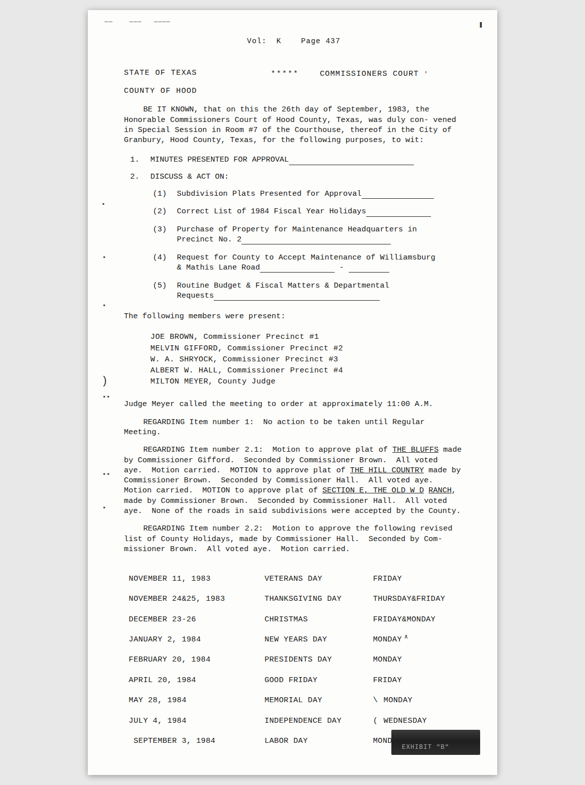—— ——— ————
❚
Vol: K Page 437
STATE OF TEXAS
***** COMMISSIONERS COURT '
COUNTY OF HOOD
BE IT KNOWN, that on this the 26th day of September, 1983, the Honorable Commissioners Court of Hood County, Texas, was duly con- vened in Special Session in Room #7 of the Courthouse, thereof in the City of Granbury, Hood County, Texas, for the following purposes, to wit:
1. MINUTES PRESENTED FOR APPROVAL
2. DISCUSS & ACT ON:
(1) Subdivision Plats Presented for Approval
(2) Correct List of 1984 Fiscal Year Holidays
(3) Purchase of Property for Maintenance Headquarters in
Precinct No. 2
(4) Request for County to Accept Maintenance of Williamsburg
& Mathis Lane Road -
(5) Routine Budget & Fiscal Matters & Departmental
Requests
The following members were present:
JOE BROWN, Commissioner Precinct #1
MELVIN GIFFORD, Commissioner Precinct #2
W. A. SHRYOCK, Commissioner Precinct #3
ALBERT W. HALL, Commissioner Precinct #4
MILTON MEYER, County Judge
Judge Meyer called the meeting to order at approximately 11:00 A.M.
REGARDING Item number 1: No action to be taken until Regular Meeting.
REGARDING Item number 2.1: Motion to approve plat of THE BLUFFS made by Commissioner Gifford. Seconded by Commissioner Brown. All voted aye. Motion carried. MOTION to approve plat of THE HILL COUNTRY made by Commissioner Brown. Seconded by Commissioner Hall. All voted aye. Motion carried. MOTION to approve plat of SECTION E, THE OLD W D RANCH, made by Commissioner Brown. Seconded by Commissioner Hall. All voted aye. None of the roads in said subdivisions were accepted by the County.
REGARDING Item number 2.2: Motion to approve the following revised list of County Holidays, made by Commissioner Hall. Seconded by Com- missioner Brown. All voted aye. Motion carried.
| NOVEMBER 11, 1983 | VETERANS DAY | FRIDAY |
| NOVEMBER 24&25, 1983 | THANKSGIVING DAY | THURSDAY&FRIDAY |
| DECEMBER 23-26 | CHRISTMAS | FRIDAY&MONDAY |
| JANUARY 2, 1984 | NEW YEARS DAY | MONDAY ∧ |
| FEBRUARY 20, 1984 | PRESIDENTS DAY | MONDAY |
| APRIL 20, 1984 | GOOD FRIDAY | FRIDAY |
| MAY 28, 1984 | MEMORIAL DAY | \ MONDAY |
| JULY 4, 1984 | INDEPENDENCE DAY | ( WEDNESDAY |
| SEPTEMBER 3, 1984 | LABOR DAY | MONDAY |
)
••
•
•
•
••
•
EXHIBIT "B"